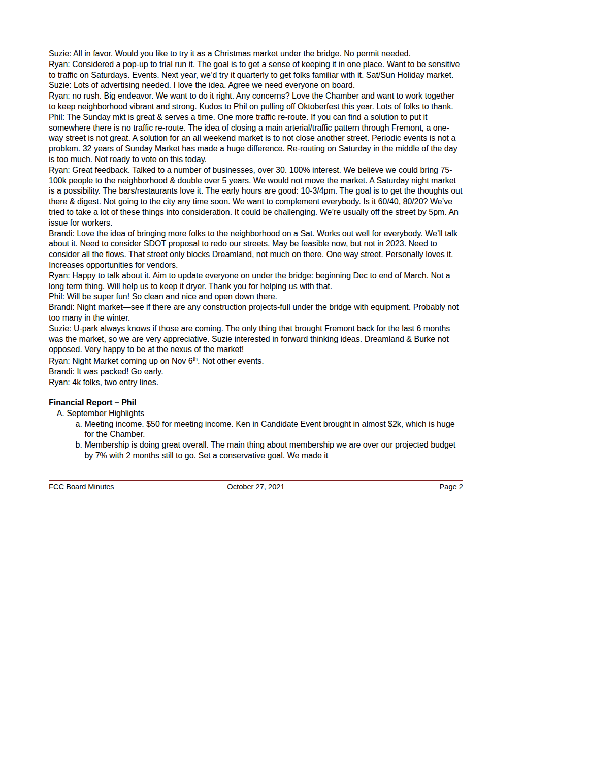Suzie: All in favor. Would you like to try it as a Christmas market under the bridge. No permit needed.
Ryan: Considered a pop-up to trial run it. The goal is to get a sense of keeping it in one place. Want to be sensitive to traffic on Saturdays. Events. Next year, we’d try it quarterly to get folks familiar with it. Sat/Sun Holiday market.
Suzie: Lots of advertising needed. I love the idea. Agree we need everyone on board.
Ryan: no rush. Big endeavor. We want to do it right. Any concerns? Love the Chamber and want to work together to keep neighborhood vibrant and strong. Kudos to Phil on pulling off Oktoberfest this year. Lots of folks to thank.
Phil: The Sunday mkt is great & serves a time. One more traffic re-route. If you can find a solution to put it somewhere there is no traffic re-route. The idea of closing a main arterial/traffic pattern through Fremont, a one-way street is not great. A solution for an all weekend market is to not close another street. Periodic events is not a problem. 32 years of Sunday Market has made a huge difference. Re-routing on Saturday in the middle of the day is too much. Not ready to vote on this today.
Ryan: Great feedback. Talked to a number of businesses, over 30. 100% interest. We believe we could bring 75-100k people to the neighborhood & double over 5 years. We would not move the market. A Saturday night market is a possibility. The bars/restaurants love it. The early hours are good: 10-3/4pm. The goal is to get the thoughts out there & digest. Not going to the city any time soon. We want to complement everybody. Is it 60/40, 80/20? We’ve tried to take a lot of these things into consideration. It could be challenging. We’re usually off the street by 5pm. An issue for workers.
Brandi: Love the idea of bringing more folks to the neighborhood on a Sat. Works out well for everybody. We’ll talk about it. Need to consider SDOT proposal to redo our streets. May be feasible now, but not in 2023. Need to consider all the flows. That street only blocks Dreamland, not much on there. One way street. Personally loves it. Increases opportunities for vendors.
Ryan: Happy to talk about it. Aim to update everyone on under the bridge: beginning Dec to end of March. Not a long term thing. Will help us to keep it dryer. Thank you for helping us with that.
Phil: Will be super fun! So clean and nice and open down there.
Brandi: Night market—see if there are any construction projects-full under the bridge with equipment. Probably not too many in the winter.
Suzie: U-park always knows if those are coming. The only thing that brought Fremont back for the last 6 months was the market, so we are very appreciative. Suzie interested in forward thinking ideas. Dreamland & Burke not opposed. Very happy to be at the nexus of the market!
Ryan: Night Market coming up on Nov 6th. Not other events.
Brandi: It was packed! Go early.
Ryan: 4k folks, two entry lines.
Financial Report – Phil
September Highlights
Meeting income. $50 for meeting income. Ken in Candidate Event brought in almost $2k, which is huge for the Chamber.
Membership is doing great overall. The main thing about membership we are over our projected budget by 7% with 2 months still to go. Set a conservative goal. We made it
FCC Board Minutes October 27, 2021 Page 2